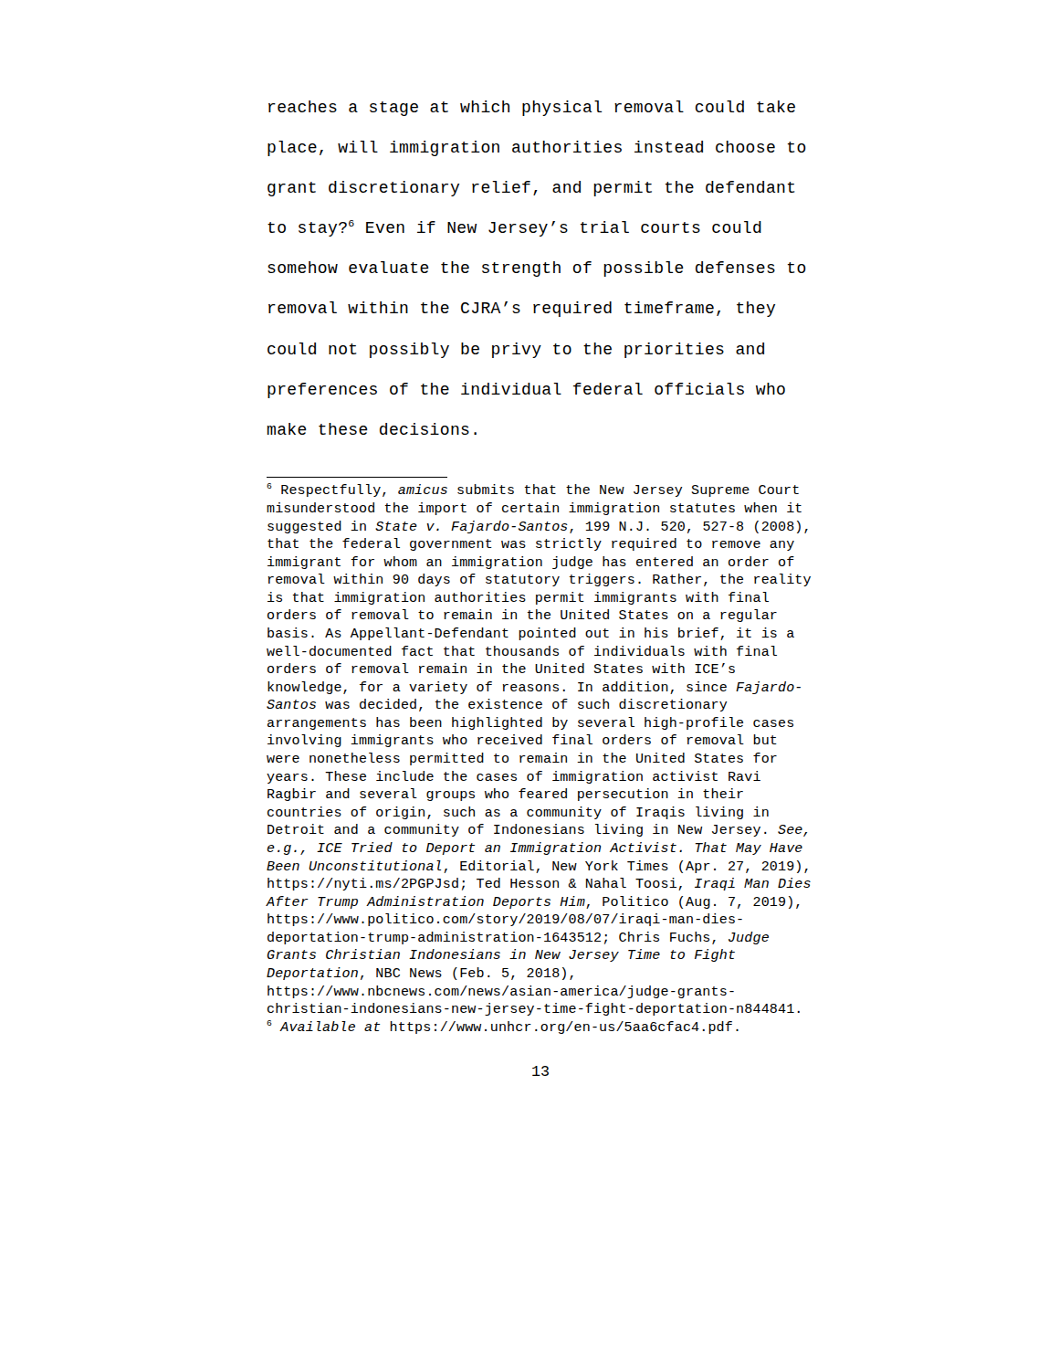reaches a stage at which physical removal could take place, will immigration authorities instead choose to grant discretionary relief, and permit the defendant to stay?6 Even if New Jersey’s trial courts could somehow evaluate the strength of possible defenses to removal within the CJRA’s required timeframe, they could not possibly be privy to the priorities and preferences of the individual federal officials who make these decisions.
6 Respectfully, amicus submits that the New Jersey Supreme Court misunderstood the import of certain immigration statutes when it suggested in State v. Fajardo-Santos, 199 N.J. 520, 527-8 (2008), that the federal government was strictly required to remove any immigrant for whom an immigration judge has entered an order of removal within 90 days of statutory triggers. Rather, the reality is that immigration authorities permit immigrants with final orders of removal to remain in the United States on a regular basis. As Appellant-Defendant pointed out in his brief, it is a well-documented fact that thousands of individuals with final orders of removal remain in the United States with ICE’s knowledge, for a variety of reasons. In addition, since Fajardo-Santos was decided, the existence of such discretionary arrangements has been highlighted by several high-profile cases involving immigrants who received final orders of removal but were nonetheless permitted to remain in the United States for years. These include the cases of immigration activist Ravi Ragbir and several groups who feared persecution in their countries of origin, such as a community of Iraqis living in Detroit and a community of Indonesians living in New Jersey. See, e.g., ICE Tried to Deport an Immigration Activist. That May Have Been Unconstitutional, Editorial, New York Times (Apr. 27, 2019), https://nyti.ms/2PGPJsd; Ted Hesson & Nahal Toosi, Iraqi Man Dies After Trump Administration Deports Him, Politico (Aug. 7, 2019), https://www.politico.com/story/2019/08/07/iraqi-man-dies-deportation-trump-administration-1643512; Chris Fuchs, Judge Grants Christian Indonesians in New Jersey Time to Fight Deportation, NBC News (Feb. 5, 2018), https://www.nbcnews.com/news/asian-america/judge-grants-christian-indonesians-new-jersey-time-fight-deportation-n844841.
6 Available at https://www.unhcr.org/en-us/5aa6cfac4.pdf.
13